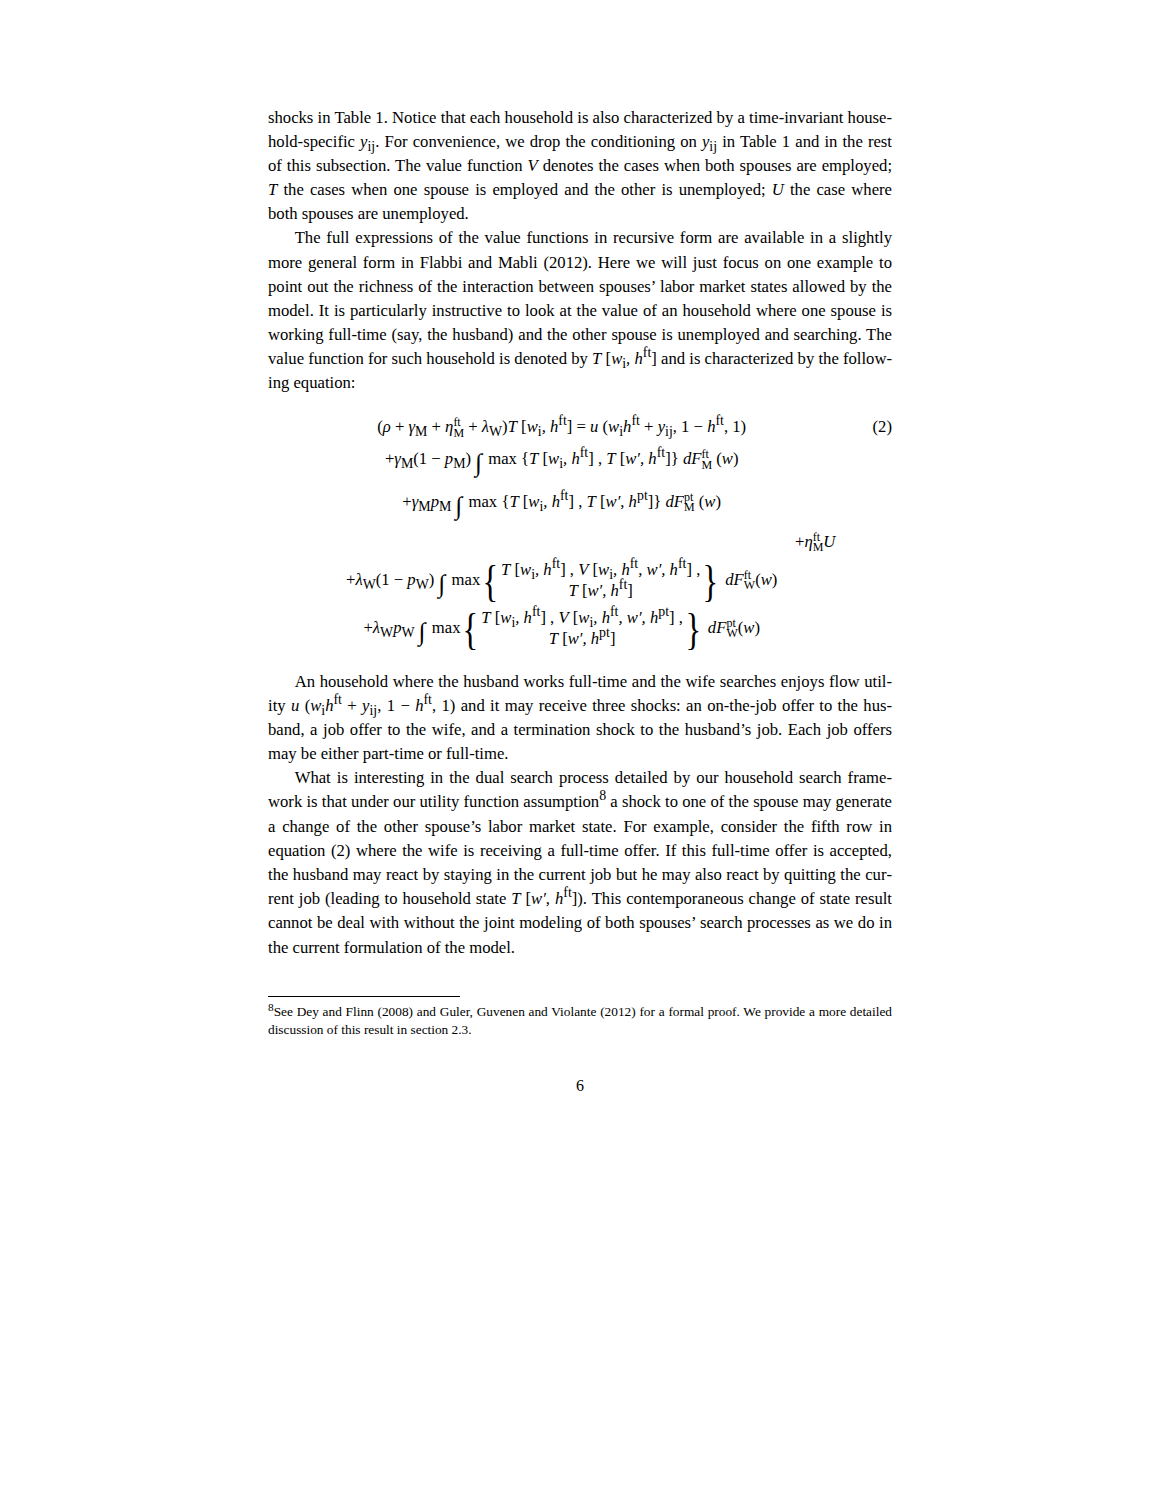shocks in Table 1. Notice that each household is also characterized by a time-invariant household-specific yij. For convenience, we drop the conditioning on yij in Table 1 and in the rest of this subsection. The value function V denotes the cases when both spouses are employed; T the cases when one spouse is employed and the other is unemployed; U the case where both spouses are unemployed.
The full expressions of the value functions in recursive form are available in a slightly more general form in Flabbi and Mabli (2012). Here we will just focus on one example to point out the richness of the interaction between spouses’ labor market states allowed by the model. It is particularly instructive to look at the value of an household where one spouse is working full-time (say, the husband) and the other spouse is unemployed and searching. The value function for such household is denoted by T [wi, hft] and is characterized by the following equation:
| ( ρ + γ M + η ft M + λ W ) T [ w i , h ft ] = u ( w i h ft + y ij , 1 − h ft , 1 ) | (2) |
| + γ M (1 − p M ) ∫ max { T [ w i , h ft ] , T [ w′, h ft ] } dF ft M ( w ) | |
| + γ M p M ∫ max { T [ w i , h ft ] , T [ w′, h pt ] } dF pt M ( w ) | |
| + η ft M U | |
| + λ W (1 − p W ) ∫ max { T [ w i , h ft ] , V [ w i , h ft , w′, h ft ] , T [ w′, h ft ] } dF ft W ( w ) | |
| + λ W p W ∫ max { T [ w i , h ft ] , V [ w i , h ft , w′, h pt ] , T [ w′, h pt ] } dF pt W ( w ) | |
An household where the husband works full-time and the wife searches enjoys flow utility u (wihft + yij, 1 − hft, 1) and it may receive three shocks: an on-the-job offer to the husband, a job offer to the wife, and a termination shock to the husband’s job. Each job offers may be either part-time or full-time.
What is interesting in the dual search process detailed by our household search framework is that under our utility function assumption8 a shock to one of the spouse may generate a change of the other spouse’s labor market state. For example, consider the fifth row in equation (2) where the wife is receiving a full-time offer. If this full-time offer is accepted, the husband may react by staying in the current job but he may also react by quitting the current job (leading to household state T [w′, hft]). This contemporaneous change of state result cannot be deal with without the joint modeling of both spouses’ search processes as we do in the current formulation of the model.
8See Dey and Flinn (2008) and Guler, Guvenen and Violante (2012) for a formal proof. We provide a more detailed discussion of this result in section 2.3.
6